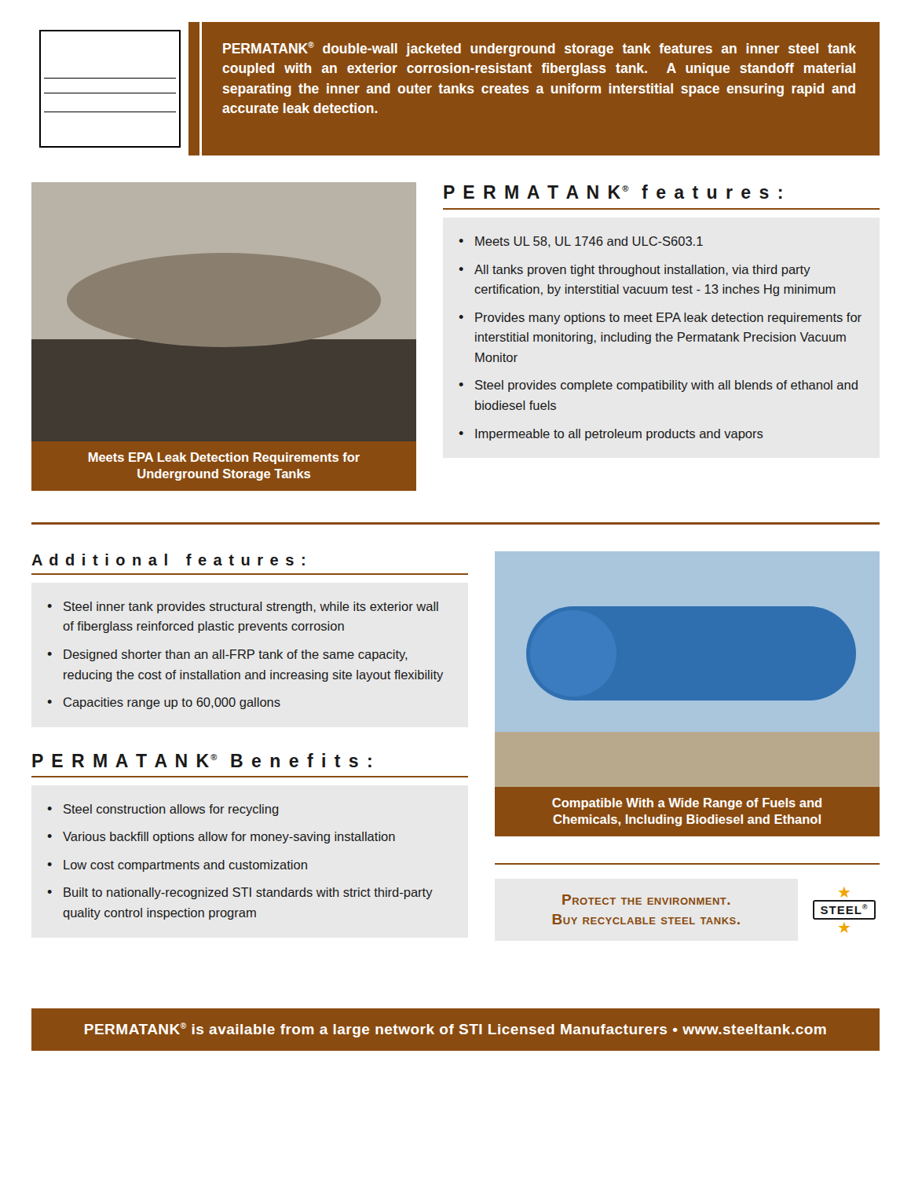PERMATANKPERMATANK
D O U B L E — W A L L
STI
Steel Tank Institute
PERMATANK® double-wall jacketed underground storage tank features an inner steel tank coupled with an exterior corrosion-resistant fiberglass tank. A unique standoff material separating the inner and outer tanks creates a uniform interstitial space ensuring rapid and accurate leak detection.
Meets EPA Leak Detection Requirements for
Underground Storage Tanks
P E R M A T A N K® f e a t u r e s :
Meets UL 58, UL 1746 and ULC-S603.1
All tanks proven tight throughout installation, via third party certification, by interstitial vacuum test - 13 inches Hg minimum
Provides many options to meet EPA leak detection requirements for interstitial monitoring, including the Permatank Precision Vacuum Monitor
Steel provides complete compatibility with all blends of ethanol and biodiesel fuels
Impermeable to all petroleum products and vapors
A d d i t i o n a l f e a t u r e s :
Steel inner tank provides structural strength, while its exterior wall of fiberglass reinforced plastic prevents corrosion
Designed shorter than an all-FRP tank of the same capacity, reducing the cost of installation and increasing site layout flexibility
Capacities range up to 60,000 gallons
P E R M A T A N K® B e n e f i t s :
Steel construction allows for recycling
Various backfill options allow for money-saving installation
Low cost compartments and customization
Built to nationally-recognized STI standards with strict third-party quality control inspection program
Compatible With a Wide Range of Fuels and
Chemicals, Including Biodiesel and Ethanol
Protect the environment.
Buy recyclable steel tanks.
★
STEEL®
★
PERMATANK® is available from a large network of STI Licensed Manufacturers • www.steeltank.com